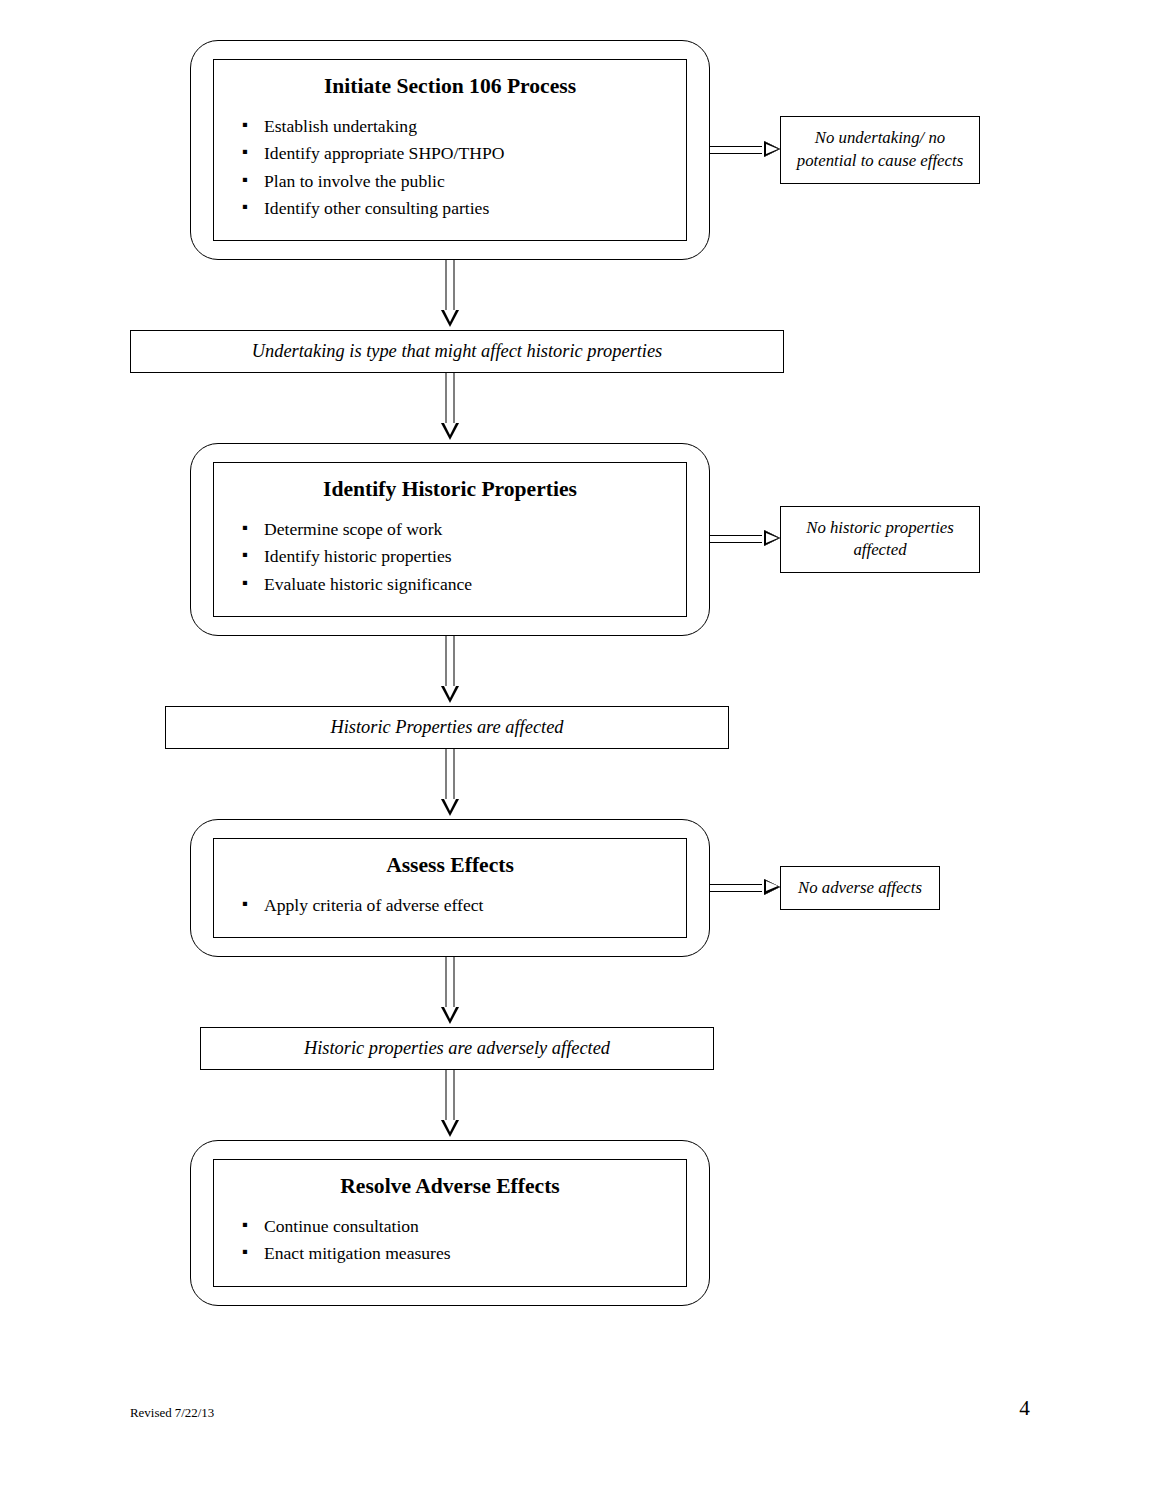Initiate Section 106 Process
Establish undertaking
Identify appropriate SHPO/THPO
Plan to involve the public
Identify other consulting parties
No undertaking/ no potential to cause effects
Undertaking is type that might affect historic properties
Identify Historic Properties
Determine scope of work
Identify historic properties
Evaluate historic significance
No historic properties affected
Historic Properties are affected
Assess Effects
Apply criteria of adverse effect
No adverse affects
Historic properties are adversely affected
Resolve Adverse Effects
Continue consultation
Enact mitigation measures
Revised 7/22/13 4